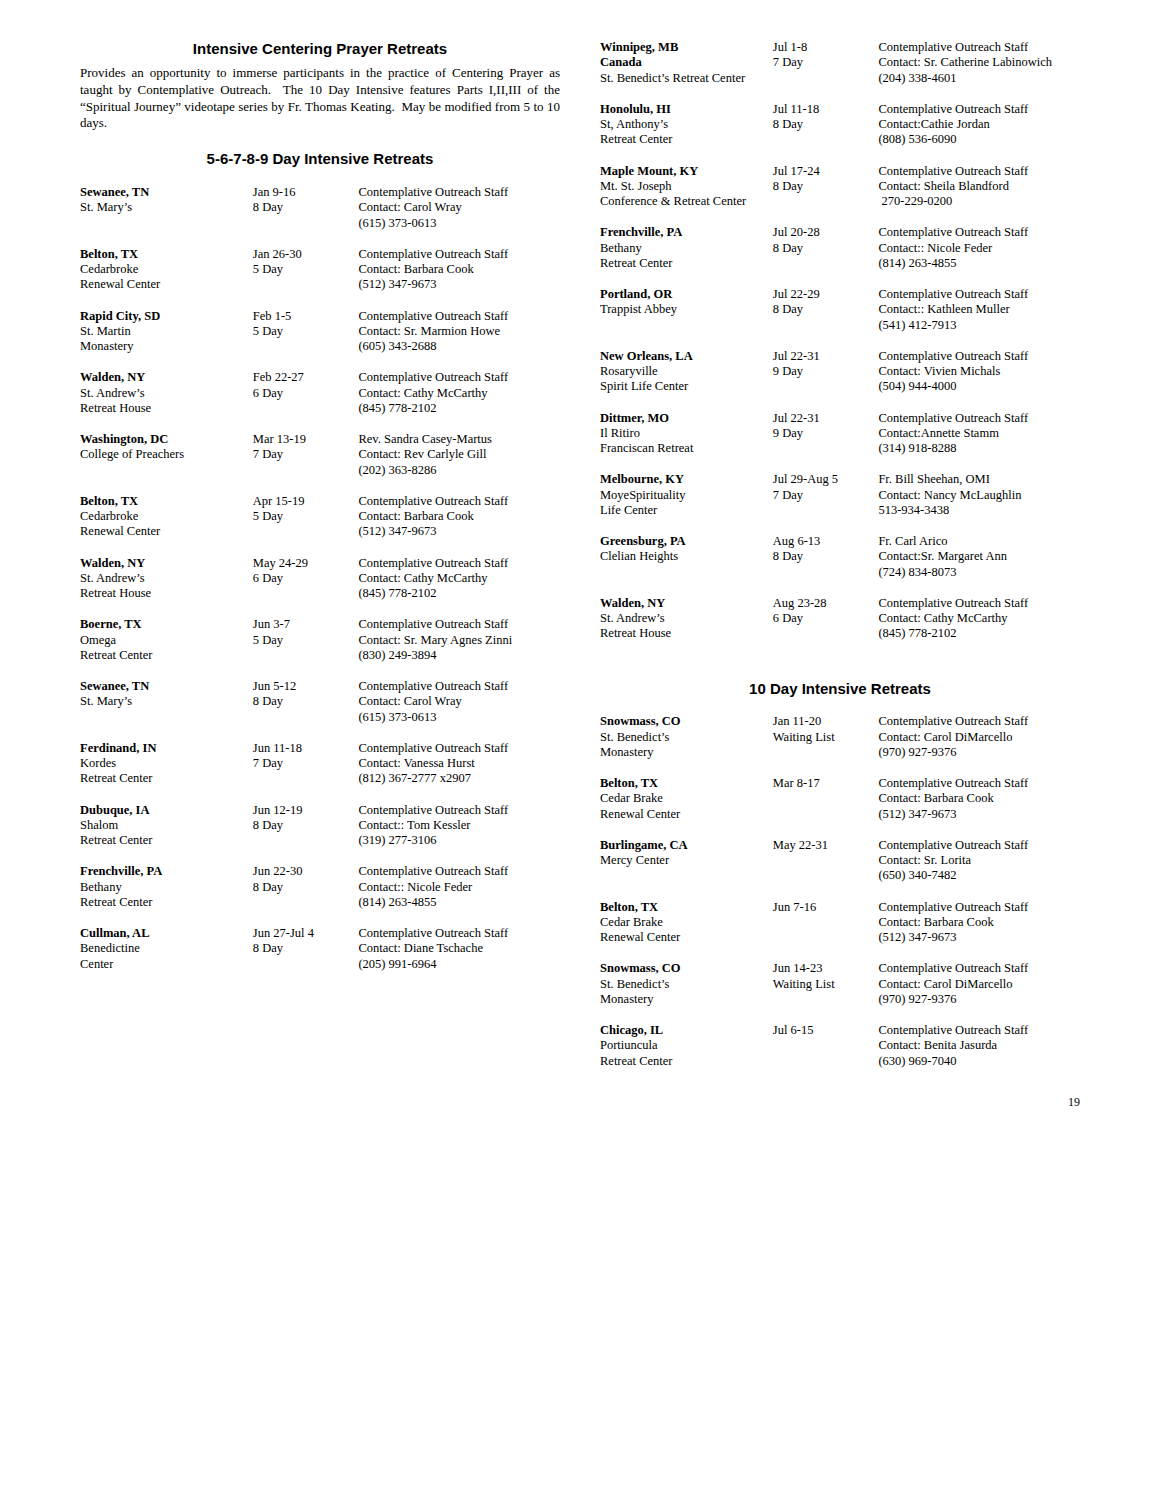Intensive Centering Prayer Retreats
Provides an opportunity to immerse participants in the practice of Centering Prayer as taught by Contemplative Outreach. The 10 Day Intensive features Parts I,II,III of the “Spiritual Journey” videotape series by Fr. Thomas Keating. May be modified from 5 to 10 days.
5-6-7-8-9 Day Intensive Retreats
| Sewanee, TN St. Mary’s | Jan 9-16 8 Day | Contemplative Outreach Staff Contact: Carol Wray (615) 373-0613 |
| Belton, TX Cedarbroke Renewal Center | Jan 26-30 5 Day | Contemplative Outreach Staff Contact: Barbara Cook (512) 347-9673 |
| Rapid City, SD St. Martin Monastery | Feb 1-5 5 Day | Contemplative Outreach Staff Contact: Sr. Marmion Howe (605) 343-2688 |
| Walden, NY St. Andrew’s Retreat House | Feb 22-27 6 Day | Contemplative Outreach Staff Contact: Cathy McCarthy (845) 778-2102 |
| Washington, DC College of Preachers | Mar 13-19 7 Day | Rev. Sandra Casey-Martus Contact: Rev Carlyle Gill (202) 363-8286 |
| Belton, TX Cedarbroke Renewal Center | Apr 15-19 5 Day | Contemplative Outreach Staff Contact: Barbara Cook (512) 347-9673 |
| Walden, NY St. Andrew’s Retreat House | May 24-29 6 Day | Contemplative Outreach Staff Contact: Cathy McCarthy (845) 778-2102 |
| Boerne, TX Omega Retreat Center | Jun 3-7 5 Day | Contemplative Outreach Staff Contact: Sr. Mary Agnes Zinni (830) 249-3894 |
| Sewanee, TN St. Mary’s | Jun 5-12 8 Day | Contemplative Outreach Staff Contact: Carol Wray (615) 373-0613 |
| Ferdinand, IN Kordes Retreat Center | Jun 11-18 7 Day | Contemplative Outreach Staff Contact: Vanessa Hurst (812) 367-2777 x2907 |
| Dubuque, IA Shalom Retreat Center | Jun 12-19 8 Day | Contemplative Outreach Staff Contact:: Tom Kessler (319) 277-3106 |
| Frenchville, PA Bethany Retreat Center | Jun 22-30 8 Day | Contemplative Outreach Staff Contact:: Nicole Feder (814) 263-4855 |
| Cullman, AL Benedictine Center | Jun 27-Jul 4 8 Day | Contemplative Outreach Staff Contact: Diane Tschache (205) 991-6964 |
| Winnipeg, MB Canada St. Benedict’s Retreat Center | Jul 1-8 7 Day | Contemplative Outreach Staff Contact: Sr. Catherine Labinowich (204) 338-4601 |
| Honolulu, HI St, Anthony’s Retreat Center | Jul 11-18 8 Day | Contemplative Outreach Staff Contact:Cathie Jordan (808) 536-6090 |
| Maple Mount, KY Mt. St. Joseph Conference & Retreat Center | Jul 17-24 8 Day | Contemplative Outreach Staff Contact: Sheila Blandford 270-229-0200 |
| Frenchville, PA Bethany Retreat Center | Jul 20-28 8 Day | Contemplative Outreach Staff Contact:: Nicole Feder (814) 263-4855 |
| Portland, OR Trappist Abbey | Jul 22-29 8 Day | Contemplative Outreach Staff Contact:: Kathleen Muller (541) 412-7913 |
| New Orleans, LA Rosaryville Spirit Life Center | Jul 22-31 9 Day | Contemplative Outreach Staff Contact: Vivien Michals (504) 944-4000 |
| Dittmer, MO Il Ritiro Franciscan Retreat | Jul 22-31 9 Day | Contemplative Outreach Staff Contact:Annette Stamm (314) 918-8288 |
| Melbourne, KY MoyeSpirituality Life Center | Jul 29-Aug 5 7 Day | Fr. Bill Sheehan, OMI Contact: Nancy McLaughlin 513-934-3438 |
| Greensburg, PA Clelian Heights | Aug 6-13 8 Day | Fr. Carl Arico Contact:Sr. Margaret Ann (724) 834-8073 |
| Walden, NY St. Andrew’s Retreat House | Aug 23-28 6 Day | Contemplative Outreach Staff Contact: Cathy McCarthy (845) 778-2102 |
10 Day Intensive Retreats
| Snowmass, CO St. Benedict’s Monastery | Jan 11-20 Waiting List | Contemplative Outreach Staff Contact: Carol DiMarcello (970) 927-9376 |
| Belton, TX Cedar Brake Renewal Center | Mar 8-17 | Contemplative Outreach Staff Contact: Barbara Cook (512) 347-9673 |
| Burlingame, CA Mercy Center | May 22-31 | Contemplative Outreach Staff Contact: Sr. Lorita (650) 340-7482 |
| Belton, TX Cedar Brake Renewal Center | Jun 7-16 | Contemplative Outreach Staff Contact: Barbara Cook (512) 347-9673 |
| Snowmass, CO St. Benedict’s Monastery | Jun 14-23 Waiting List | Contemplative Outreach Staff Contact: Carol DiMarcello (970) 927-9376 |
| Chicago, IL Portiuncula Retreat Center | Jul 6-15 | Contemplative Outreach Staff Contact: Benita Jasurda (630) 969-7040 |
19